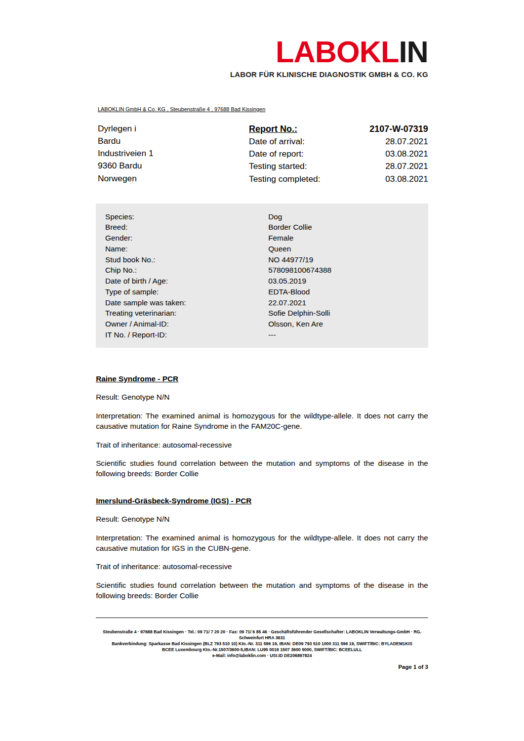LABOKLIN
LABOR FÜR KLINISCHE DIAGNOSTIK GMBH & CO. KG
LABOKLIN GmbH & Co. KG , Steubenstraße 4 , 97688 Bad Kissingen
Dyrlegen i
Bardu
Industriveien 1
9360 Bardu
Norwegen
| Report No.: | 2107-W-07319 |
| Date of arrival: | 28.07.2021 |
| Date of report: | 03.08.2021 |
| Testing started: | 28.07.2021 |
| Testing completed: | 03.08.2021 |
| Species: | Dog |
| Breed: | Border Collie |
| Gender: | Female |
| Name: | Queen |
| Stud book No.: | NO 44977/19 |
| Chip No.: | 578098100674388 |
| Date of birth / Age: | 03.05.2019 |
| Type of sample: | EDTA-Blood |
| Date sample was taken: | 22.07.2021 |
| Treating veterinarian: | Sofie Delphin-Solli |
| Owner / Animal-ID: | Olsson, Ken Are |
| IT No. / Report-ID: | --- |
Raine Syndrome - PCR
Result: Genotype N/N
Interpretation: The examined animal is homozygous for the wildtype-allele. It does not carry the causative mutation for Raine Syndrome in the FAM20C-gene.
Trait of inheritance: autosomal-recessive
Scientific studies found correlation between the mutation and symptoms of the disease in the following breeds: Border Collie
Imerslund-Gräsbeck-Syndrome (IGS) - PCR
Result: Genotype N/N
Interpretation: The examined animal is homozygous for the wildtype-allele. It does not carry the causative mutation for IGS in the CUBN-gene.
Trait of inheritance: autosomal-recessive
Scientific studies found correlation between the mutation and symptoms of the disease in the following breeds: Border Collie
Steubenstraße 4 · 97688 Bad Kissingen · Tel.: 09 71/ 7 20 20 · Fax: 09 71/ 6 85 46 · Geschäftsführender Gesellschafter: LABOKLIN Verwaltungs-GmbH · RG. Schweinfurt HRA 3631
Bankverbindung: Sparkasse Bad Kissingen (BLZ 793 510 10) Kto.-Nr. 311 596 19, IBAN: DE09 793 510 1000 311 596 19, SWIFT/BIC: BYLADEM1KIS
BCEE Luxembourg Kto.-Nr.1507/3600-5,IBAN: LU95 0019 1507 3600 5000, SWIFT/BIC: BCEELULL
e-Mail: info@laboklin.com · USt.ID DE206897824
Page 1 of 3